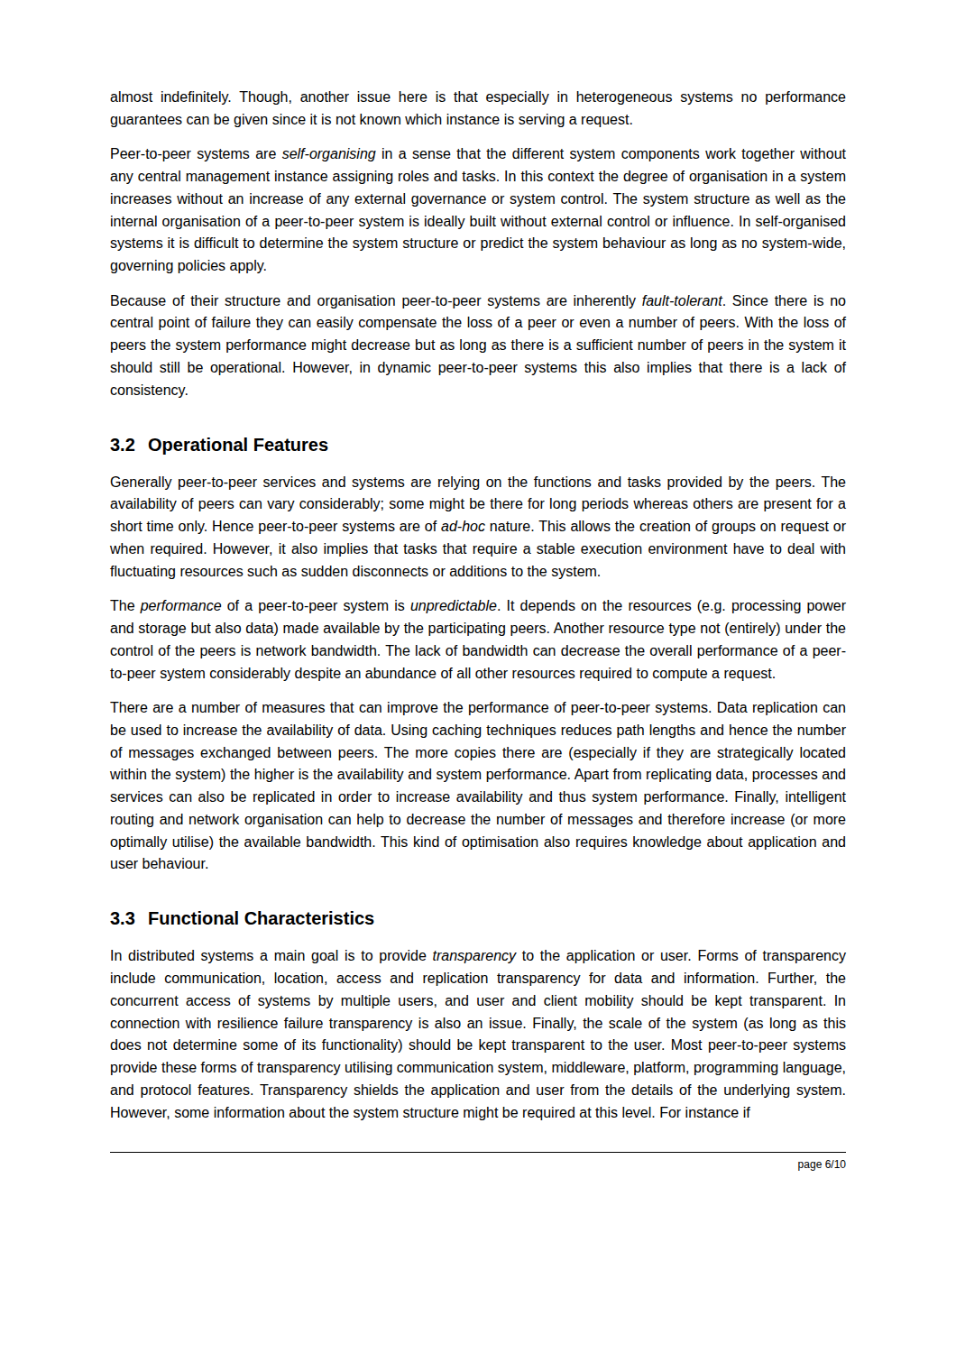almost indefinitely. Though, another issue here is that especially in heterogeneous systems no performance guarantees can be given since it is not known which instance is serving a request.
Peer-to-peer systems are self-organising in a sense that the different system components work together without any central management instance assigning roles and tasks. In this context the degree of organisation in a system increases without an increase of any external governance or system control. The system structure as well as the internal organisation of a peer-to-peer system is ideally built without external control or influence. In self-organised systems it is difficult to determine the system structure or predict the system behaviour as long as no system-wide, governing policies apply.
Because of their structure and organisation peer-to-peer systems are inherently fault-tolerant. Since there is no central point of failure they can easily compensate the loss of a peer or even a number of peers. With the loss of peers the system performance might decrease but as long as there is a sufficient number of peers in the system it should still be operational. However, in dynamic peer-to-peer systems this also implies that there is a lack of consistency.
3.2 Operational Features
Generally peer-to-peer services and systems are relying on the functions and tasks provided by the peers. The availability of peers can vary considerably; some might be there for long periods whereas others are present for a short time only. Hence peer-to-peer systems are of ad-hoc nature. This allows the creation of groups on request or when required. However, it also implies that tasks that require a stable execution environment have to deal with fluctuating resources such as sudden disconnects or additions to the system.
The performance of a peer-to-peer system is unpredictable. It depends on the resources (e.g. processing power and storage but also data) made available by the participating peers. Another resource type not (entirely) under the control of the peers is network bandwidth. The lack of bandwidth can decrease the overall performance of a peer-to-peer system considerably despite an abundance of all other resources required to compute a request.
There are a number of measures that can improve the performance of peer-to-peer systems. Data replication can be used to increase the availability of data. Using caching techniques reduces path lengths and hence the number of messages exchanged between peers. The more copies there are (especially if they are strategically located within the system) the higher is the availability and system performance. Apart from replicating data, processes and services can also be replicated in order to increase availability and thus system performance. Finally, intelligent routing and network organisation can help to decrease the number of messages and therefore increase (or more optimally utilise) the available bandwidth. This kind of optimisation also requires knowledge about application and user behaviour.
3.3 Functional Characteristics
In distributed systems a main goal is to provide transparency to the application or user. Forms of transparency include communication, location, access and replication transparency for data and information. Further, the concurrent access of systems by multiple users, and user and client mobility should be kept transparent. In connection with resilience failure transparency is also an issue. Finally, the scale of the system (as long as this does not determine some of its functionality) should be kept transparent to the user. Most peer-to-peer systems provide these forms of transparency utilising communication system, middleware, platform, programming language, and protocol features. Transparency shields the application and user from the details of the underlying system. However, some information about the system structure might be required at this level. For instance if
page 6/10